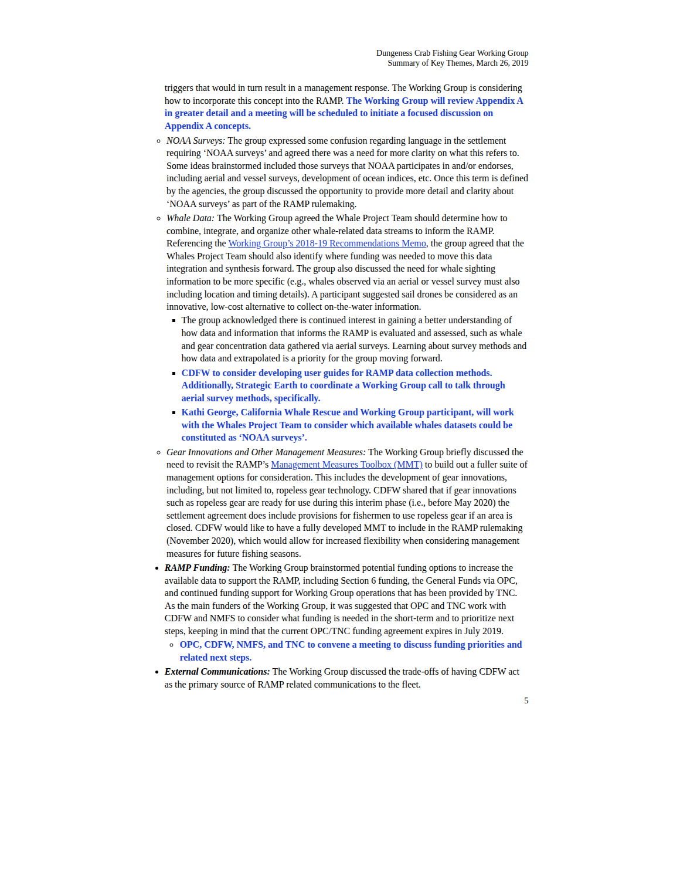Dungeness Crab Fishing Gear Working Group
Summary of Key Themes, March 26, 2019
triggers that would in turn result in a management response. The Working Group is considering how to incorporate this concept into the RAMP. The Working Group will review Appendix A in greater detail and a meeting will be scheduled to initiate a focused discussion on Appendix A concepts.
NOAA Surveys: The group expressed some confusion regarding language in the settlement requiring ‘NOAA surveys’ and agreed there was a need for more clarity on what this refers to. Some ideas brainstormed included those surveys that NOAA participates in and/or endorses, including aerial and vessel surveys, development of ocean indices, etc. Once this term is defined by the agencies, the group discussed the opportunity to provide more detail and clarity about ‘NOAA surveys’ as part of the RAMP rulemaking.
Whale Data: The Working Group agreed the Whale Project Team should determine how to combine, integrate, and organize other whale-related data streams to inform the RAMP. Referencing the Working Group’s 2018-19 Recommendations Memo, the group agreed that the Whales Project Team should also identify where funding was needed to move this data integration and synthesis forward. The group also discussed the need for whale sighting information to be more specific (e.g., whales observed via an aerial or vessel survey must also including location and timing details). A participant suggested sail drones be considered as an innovative, low-cost alternative to collect on-the-water information.
The group acknowledged there is continued interest in gaining a better understanding of how data and information that informs the RAMP is evaluated and assessed, such as whale and gear concentration data gathered via aerial surveys. Learning about survey methods and how data and extrapolated is a priority for the group moving forward.
CDFW to consider developing user guides for RAMP data collection methods. Additionally, Strategic Earth to coordinate a Working Group call to talk through aerial survey methods, specifically.
Kathi George, California Whale Rescue and Working Group participant, will work with the Whales Project Team to consider which available whales datasets could be constituted as ‘NOAA surveys’.
Gear Innovations and Other Management Measures: The Working Group briefly discussed the need to revisit the RAMP’s Management Measures Toolbox (MMT) to build out a fuller suite of management options for consideration. This includes the development of gear innovations, including, but not limited to, ropeless gear technology. CDFW shared that if gear innovations such as ropeless gear are ready for use during this interim phase (i.e., before May 2020) the settlement agreement does include provisions for fishermen to use ropeless gear if an area is closed. CDFW would like to have a fully developed MMT to include in the RAMP rulemaking (November 2020), which would allow for increased flexibility when considering management measures for future fishing seasons.
RAMP Funding: The Working Group brainstormed potential funding options to increase the available data to support the RAMP, including Section 6 funding, the General Funds via OPC, and continued funding support for Working Group operations that has been provided by TNC. As the main funders of the Working Group, it was suggested that OPC and TNC work with CDFW and NMFS to consider what funding is needed in the short-term and to prioritize next steps, keeping in mind that the current OPC/TNC funding agreement expires in July 2019.
OPC, CDFW, NMFS, and TNC to convene a meeting to discuss funding priorities and related next steps.
External Communications: The Working Group discussed the trade-offs of having CDFW act as the primary source of RAMP related communications to the fleet.
5